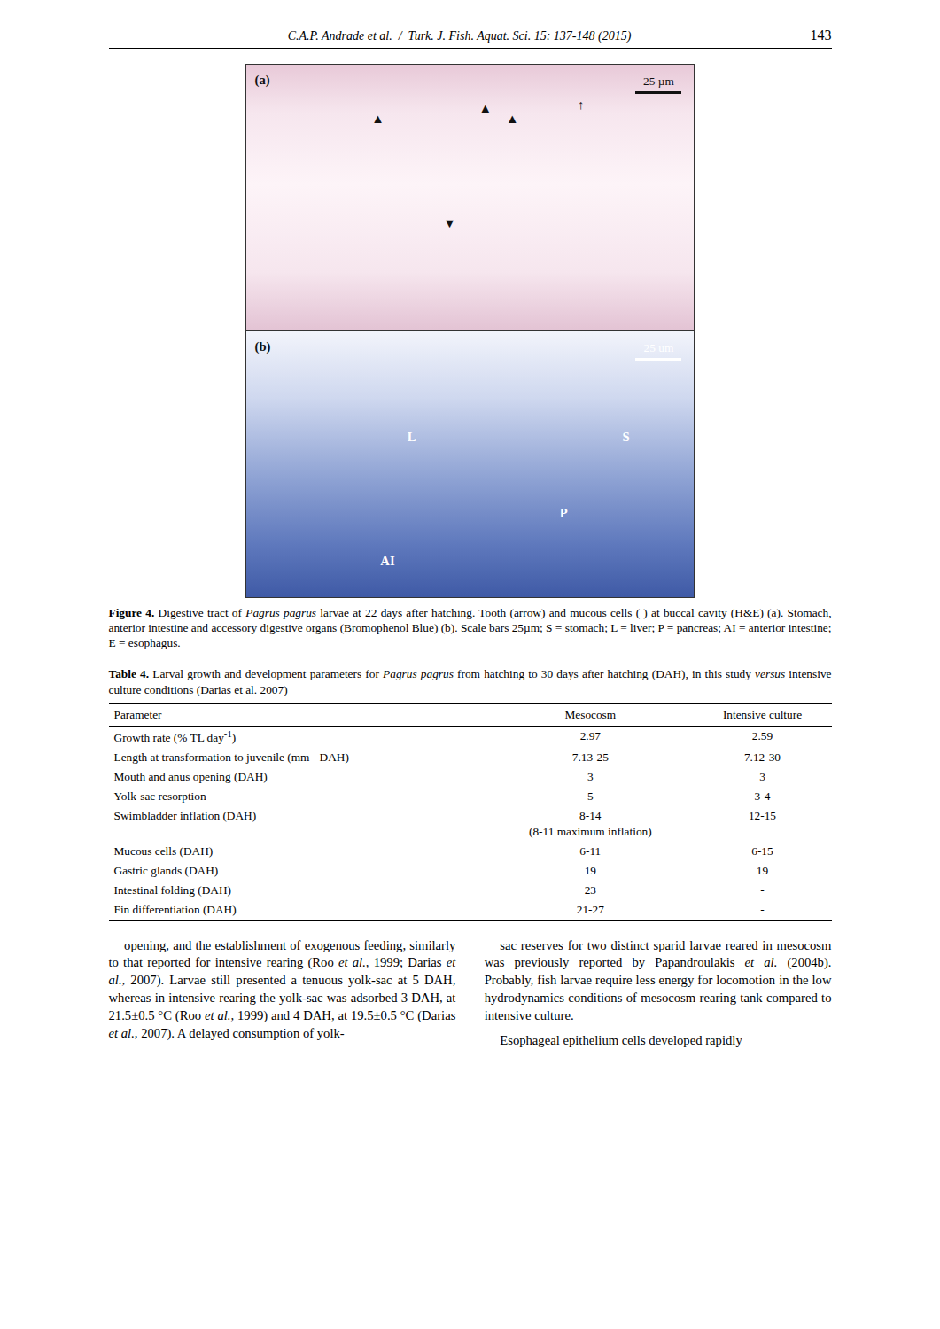C.A.P. Andrade et al. / Turk. J. Fish. Aquat. Sci. 15: 137-148 (2015)
143
(a) 25 µm ▲ ▲ ▲ ↑ ▼
(b) 25 um L S P AI
Figure 4. Digestive tract of Pagrus pagrus larvae at 22 days after hatching. Tooth (arrow) and mucous cells ( ) at buccal cavity (H&E) (a). Stomach, anterior intestine and accessory digestive organs (Bromophenol Blue) (b). Scale bars 25µm; S = stomach; L = liver; P = pancreas; AI = anterior intestine; E = esophagus.
Table 4. Larval growth and development parameters for Pagrus pagrus from hatching to 30 days after hatching (DAH), in this study versus intensive culture conditions (Darias et al. 2007)
| Parameter | Mesocosm | Intensive culture |
| --- | --- | --- |
| Growth rate (% TL day -1 ) | 2.97 | 2.59 |
| Length at transformation to juvenile (mm - DAH) | 7.13-25 | 7.12-30 |
| Mouth and anus opening (DAH) | 3 | 3 |
| Yolk-sac resorption | 5 | 3-4 |
| Swimbladder inflation (DAH) | 8-14 (8-11 maximum inflation) | 12-15 |
| Mucous cells (DAH) | 6-11 | 6-15 |
| Gastric glands (DAH) | 19 | 19 |
| Intestinal folding (DAH) | 23 | - |
| Fin differentiation (DAH) | 21-27 | - |
opening, and the establishment of exogenous feeding, similarly to that reported for intensive rearing (Roo et al., 1999; Darias et al., 2007). Larvae still presented a tenuous yolk-sac at 5 DAH, whereas in intensive rearing the yolk-sac was adsorbed 3 DAH, at 21.5±0.5 °C (Roo et al., 1999) and 4 DAH, at 19.5±0.5 °C (Darias et al., 2007). A delayed consumption of yolk-
sac reserves for two distinct sparid larvae reared in mesocosm was previously reported by Papandroulakis et al. (2004b). Probably, fish larvae require less energy for locomotion in the low hydrodynamics conditions of mesocosm rearing tank compared to intensive culture.
Esophageal epithelium cells developed rapidly